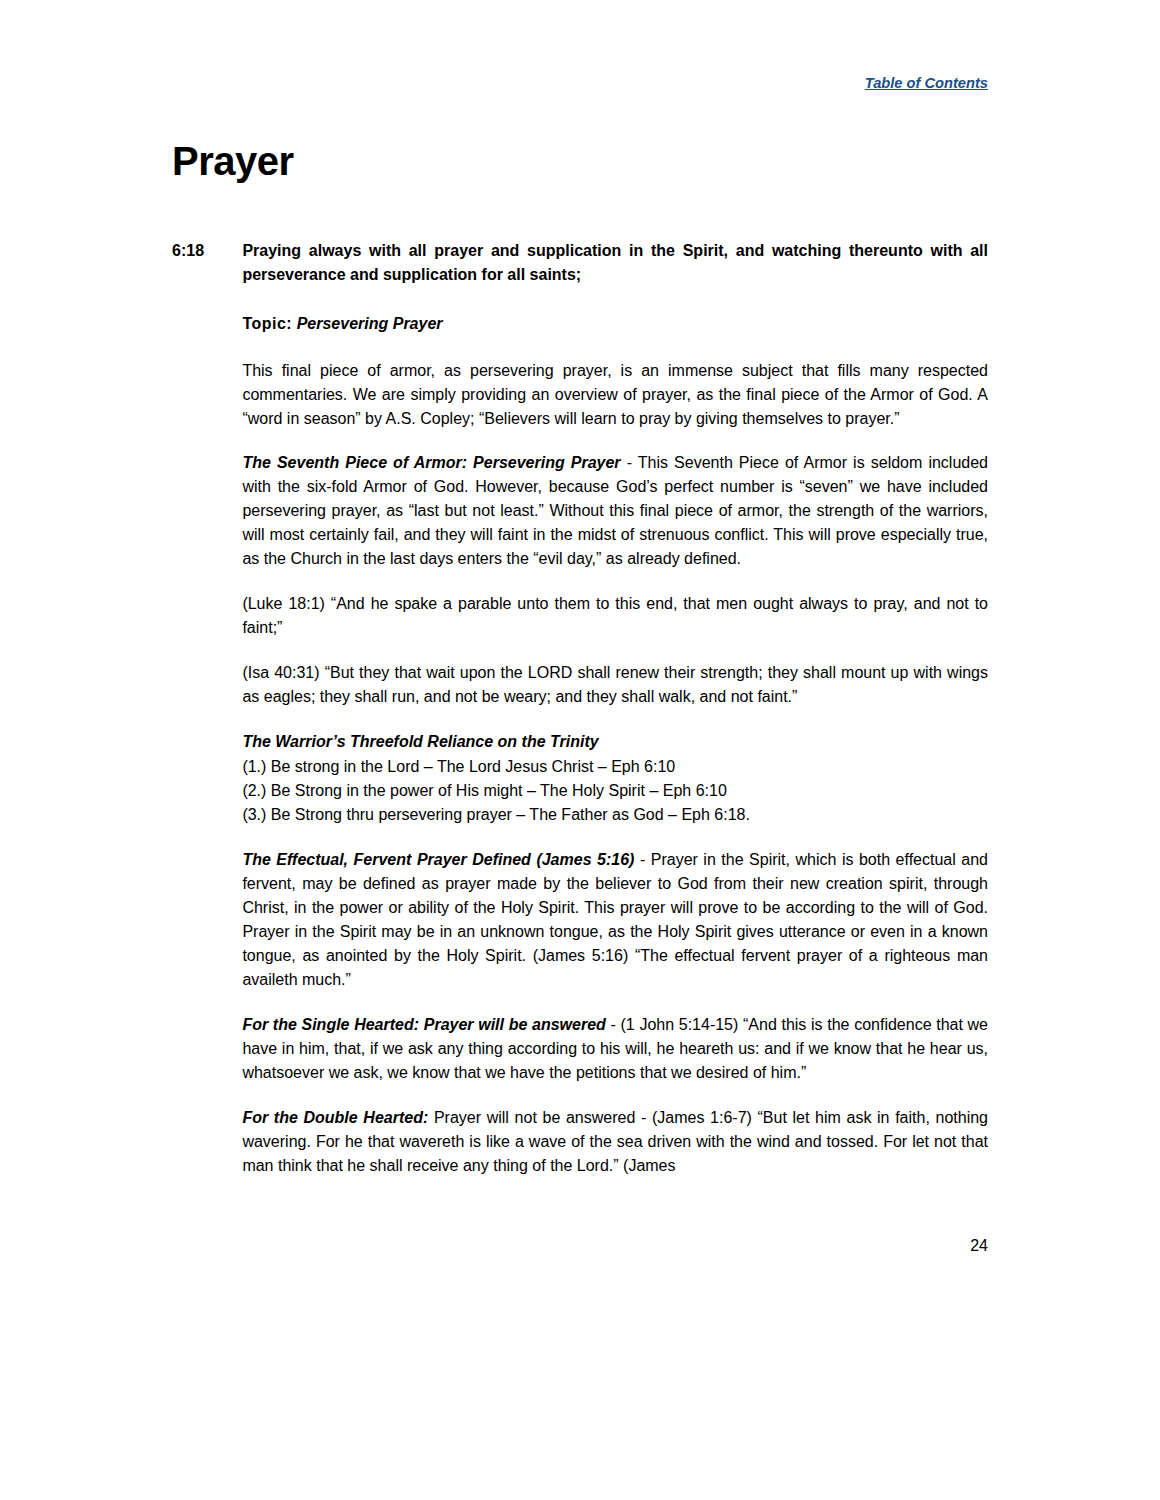Table of Contents
Prayer
6:18
Praying always with all prayer and supplication in the Spirit, and watching thereunto with all perseverance and supplication for all saints;
Topic: Persevering Prayer
This final piece of armor, as persevering prayer, is an immense subject that fills many respected commentaries. We are simply providing an overview of prayer, as the final piece of the Armor of God. A “word in season” by A.S. Copley; “Believers will learn to pray by giving themselves to prayer.”
The Seventh Piece of Armor: Persevering Prayer - This Seventh Piece of Armor is seldom included with the six-fold Armor of God. However, because God’s perfect number is “seven” we have included persevering prayer, as “last but not least.” Without this final piece of armor, the strength of the warriors, will most certainly fail, and they will faint in the midst of strenuous conflict. This will prove especially true, as the Church in the last days enters the “evil day,” as already defined.
(Luke 18:1) “And he spake a parable unto them to this end, that men ought always to pray, and not to faint;”
(Isa 40:31) “But they that wait upon the LORD shall renew their strength; they shall mount up with wings as eagles; they shall run, and not be weary; and they shall walk, and not faint.”
The Warrior’s Threefold Reliance on the Trinity
(1.) Be strong in the Lord – The Lord Jesus Christ – Eph 6:10
(2.) Be Strong in the power of His might – The Holy Spirit – Eph 6:10
(3.) Be Strong thru persevering prayer – The Father as God – Eph 6:18.
The Effectual, Fervent Prayer Defined (James 5:16) - Prayer in the Spirit, which is both effectual and fervent, may be defined as prayer made by the believer to God from their new creation spirit, through Christ, in the power or ability of the Holy Spirit. This prayer will prove to be according to the will of God. Prayer in the Spirit may be in an unknown tongue, as the Holy Spirit gives utterance or even in a known tongue, as anointed by the Holy Spirit. (James 5:16) “The effectual fervent prayer of a righteous man availeth much.”
For the Single Hearted: Prayer will be answered - (1 John 5:14-15) “And this is the confidence that we have in him, that, if we ask any thing according to his will, he heareth us: and if we know that he hear us, whatsoever we ask, we know that we have the petitions that we desired of him.”
For the Double Hearted: Prayer will not be answered - (James 1:6-7) “But let him ask in faith, nothing wavering. For he that wavereth is like a wave of the sea driven with the wind and tossed. For let not that man think that he shall receive any thing of the Lord.” (James
24